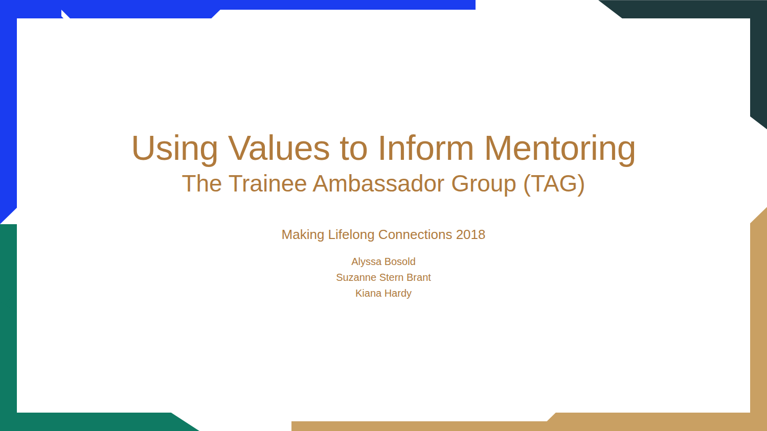Using Values to Inform Mentoring
The Trainee Ambassador Group (TAG)
Making Lifelong Connections 2018
Alyssa Bosold Suzanne Stern Brant Kiana Hardy